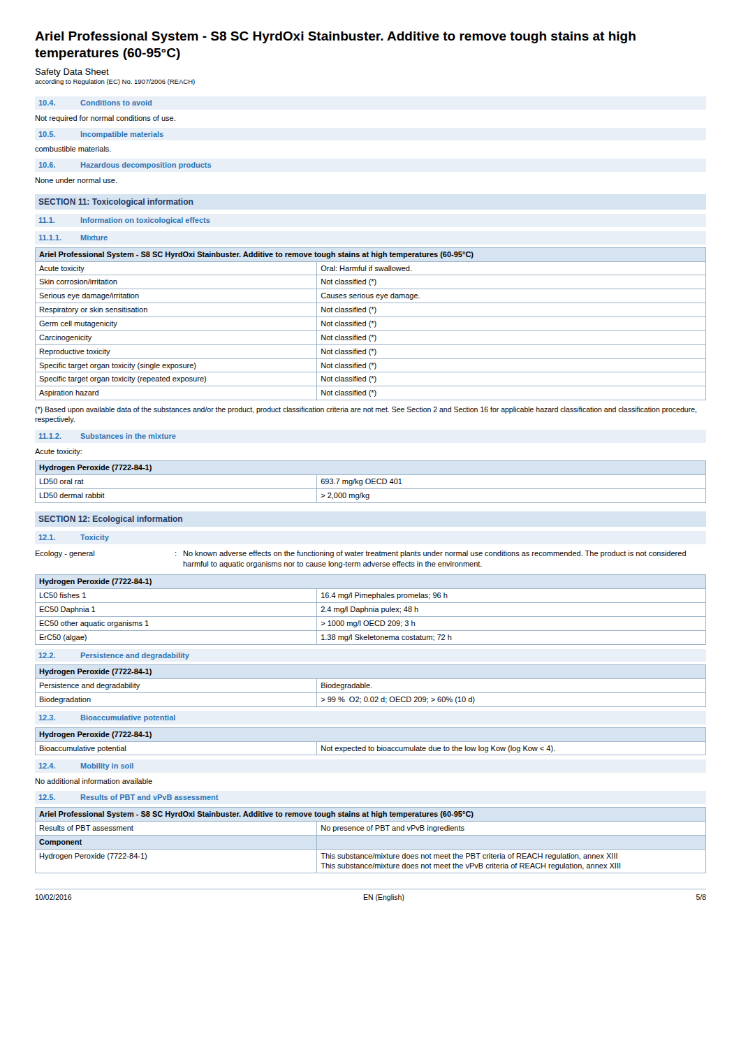Ariel Professional System - S8 SC HyrdOxi Stainbuster. Additive to remove tough stains at high temperatures (60-95°C)
Safety Data Sheet
according to Regulation (EC) No. 1907/2006 (REACH)
10.4. Conditions to avoid
Not required for normal conditions of use.
10.5. Incompatible materials
combustible materials.
10.6. Hazardous decomposition products
None under normal use.
SECTION 11: Toxicological information
11.1. Information on toxicological effects
11.1.1. Mixture
| Ariel Professional System - S8 SC HyrdOxi Stainbuster. Additive to remove tough stains at high temperatures (60-95°C) |
| --- |
| Acute toxicity | Oral: Harmful if swallowed. |
| Skin corrosion/irritation | Not classified (*) |
| Serious eye damage/irritation | Causes serious eye damage. |
| Respiratory or skin sensitisation | Not classified (*) |
| Germ cell mutagenicity | Not classified (*) |
| Carcinogenicity | Not classified (*) |
| Reproductive toxicity | Not classified (*) |
| Specific target organ toxicity (single exposure) | Not classified (*) |
| Specific target organ toxicity (repeated exposure) | Not classified (*) |
| Aspiration hazard | Not classified (*) |
(*) Based upon available data of the substances and/or the product, product classification criteria are not met. See Section 2 and Section 16 for applicable hazard classification and classification procedure, respectively.
11.1.2. Substances in the mixture
Acute toxicity:
| Hydrogen Peroxide (7722-84-1) |
| LD50 oral rat | 693.7 mg/kg OECD 401 |
| LD50 dermal rabbit | > 2,000 mg/kg |
SECTION 12: Ecological information
12.1. Toxicity
Ecology - general
:
No known adverse effects on the functioning of water treatment plants under normal use conditions as recommended. The product is not considered harmful to aquatic organisms nor to cause long-term adverse effects in the environment.
| Hydrogen Peroxide (7722-84-1) |
| LC50 fishes 1 | 16.4 mg/l Pimephales promelas; 96 h |
| EC50 Daphnia 1 | 2.4 mg/l Daphnia pulex; 48 h |
| EC50 other aquatic organisms 1 | > 1000 mg/l OECD 209; 3 h |
| ErC50 (algae) | 1.38 mg/l Skeletonema costatum; 72 h |
12.2. Persistence and degradability
| Hydrogen Peroxide (7722-84-1) |
| Persistence and degradability | Biodegradable. |
| Biodegradation | > 99 % O2; 0.02 d; OECD 209; > 60% (10 d) |
12.3. Bioaccumulative potential
| Hydrogen Peroxide (7722-84-1) |
| Bioaccumulative potential | Not expected to bioaccumulate due to the low log Kow (log Kow < 4). |
12.4. Mobility in soil
No additional information available
12.5. Results of PBT and vPvB assessment
| Ariel Professional System - S8 SC HyrdOxi Stainbuster. Additive to remove tough stains at high temperatures (60-95°C) |
| --- |
| Results of PBT assessment | No presence of PBT and vPvB ingredients |
| Component | |
| Hydrogen Peroxide (7722-84-1) | This substance/mixture does not meet the PBT criteria of REACH regulation, annex XIII This substance/mixture does not meet the vPvB criteria of REACH regulation, annex XIII |
10/02/2016
EN (English)
5/8